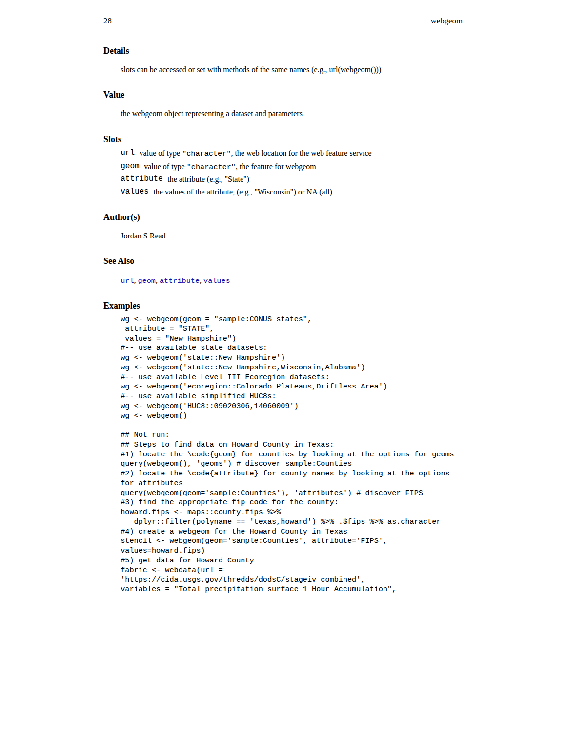28 webgeom
Details
slots can be accessed or set with methods of the same names (e.g., url(webgeom()))
Value
the webgeom object representing a dataset and parameters
Slots
url
value of type "character", the web location for the web feature service
geom
value of type "character", the feature for webgeom
attribute
the attribute (e.g., "State")
values
the values of the attribute, (e.g., "Wisconsin") or NA (all)
Author(s)
Jordan S Read
See Also
url, geom, attribute, values
Examples
wg <- webgeom(geom = "sample:CONUS_states",
 attribute = "STATE",
 values = "New Hampshire")
#-- use available state datasets:
wg <- webgeom('state::New Hampshire')
wg <- webgeom('state::New Hampshire,Wisconsin,Alabama')
#-- use available Level III Ecoregion datasets:
wg <- webgeom('ecoregion::Colorado Plateaus,Driftless Area')
#-- use available simplified HUC8s:
wg <- webgeom('HUC8::09020306,14060009')
wg <- webgeom()

## Not run:
## Steps to find data on Howard County in Texas:
#1) locate the \code{geom} for counties by looking at the options for geoms
query(webgeom(), 'geoms') # discover sample:Counties
#2) locate the \code{attribute} for county names by looking at the options for attributes
query(webgeom(geom='sample:Counties'), 'attributes') # discover FIPS
#3) find the appropriate fip code for the county:
howard.fips <- maps::county.fips %>%
   dplyr::filter(polyname == 'texas,howard') %>% .$fips %>% as.character
#4) create a webgeom for the Howard County in Texas
stencil <- webgeom(geom='sample:Counties', attribute='FIPS', values=howard.fips)
#5) get data for Howard County
fabric <- webdata(url = 'https://cida.usgs.gov/thredds/dodsC/stageiv_combined',
variables = "Total_precipitation_surface_1_Hour_Accumulation",